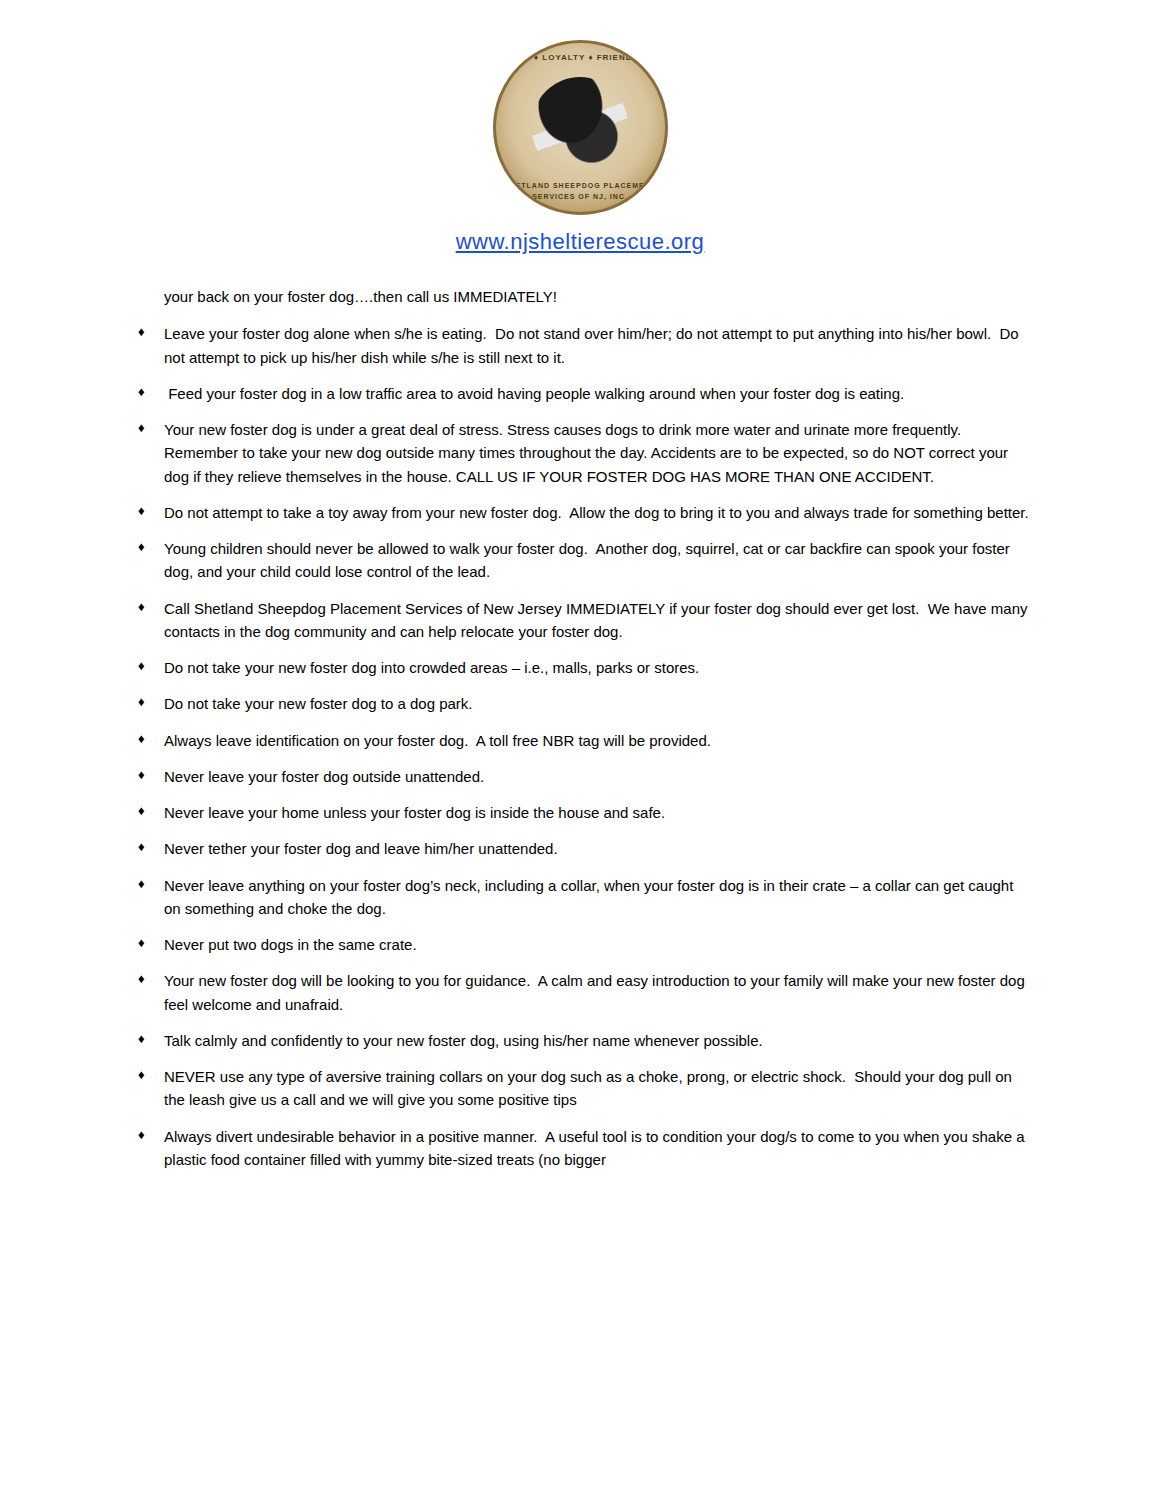♦ LOVE ♦ LOYALTY ♦ FRIENDSHIP ♦ SHETLAND SHEEPDOG PLACEMENT SERVICES OF NJ, INC.
www.njsheltierescue.org
your back on your foster dog….then call us IMMEDIATELY!
Leave your foster dog alone when s/he is eating. Do not stand over him/her; do not attempt to put anything into his/her bowl. Do not attempt to pick up his/her dish while s/he is still next to it.
Feed your foster dog in a low traffic area to avoid having people walking around when your foster dog is eating.
Your new foster dog is under a great deal of stress. Stress causes dogs to drink more water and urinate more frequently. Remember to take your new dog outside many times throughout the day. Accidents are to be expected, so do NOT correct your dog if they relieve themselves in the house. CALL US IF YOUR FOSTER DOG HAS MORE THAN ONE ACCIDENT.
Do not attempt to take a toy away from your new foster dog. Allow the dog to bring it to you and always trade for something better.
Young children should never be allowed to walk your foster dog. Another dog, squirrel, cat or car backfire can spook your foster dog, and your child could lose control of the lead.
Call Shetland Sheepdog Placement Services of New Jersey IMMEDIATELY if your foster dog should ever get lost. We have many contacts in the dog community and can help relocate your foster dog.
Do not take your new foster dog into crowded areas – i.e., malls, parks or stores.
Do not take your new foster dog to a dog park.
Always leave identification on your foster dog. A toll free NBR tag will be provided.
Never leave your foster dog outside unattended.
Never leave your home unless your foster dog is inside the house and safe.
Never tether your foster dog and leave him/her unattended.
Never leave anything on your foster dog’s neck, including a collar, when your foster dog is in their crate – a collar can get caught on something and choke the dog.
Never put two dogs in the same crate.
Your new foster dog will be looking to you for guidance. A calm and easy introduction to your family will make your new foster dog feel welcome and unafraid.
Talk calmly and confidently to your new foster dog, using his/her name whenever possible.
NEVER use any type of aversive training collars on your dog such as a choke, prong, or electric shock. Should your dog pull on the leash give us a call and we will give you some positive tips
Always divert undesirable behavior in a positive manner. A useful tool is to condition your dog/s to come to you when you shake a plastic food container filled with yummy bite-sized treats (no bigger